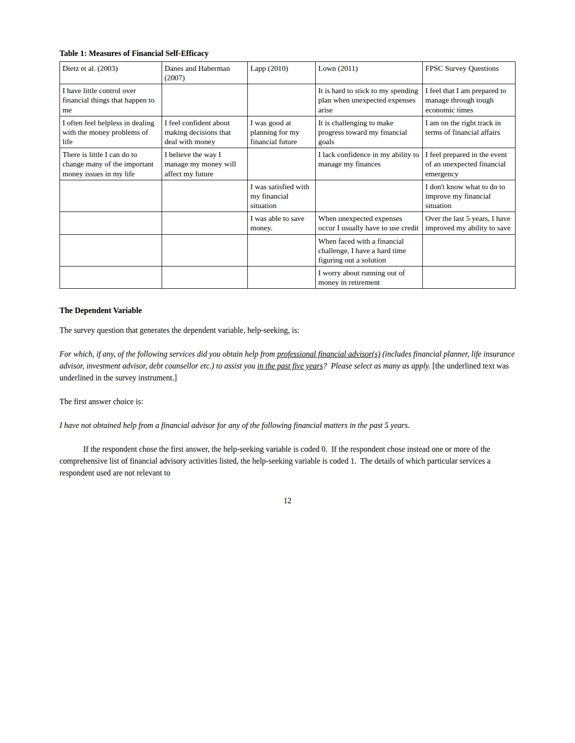Table 1: Measures of Financial Self-Efficacy
| Dietz et al. (2003) | Danes and Haberman (2007) | Lapp (2010) | Lown (2011) | FPSC Survey Questions |
| --- | --- | --- | --- | --- |
| I have little control over financial things that happen to me | | | It is hard to stick to my spending plan when unexpected expenses arise | I feel that I am prepared to manage through tough economic times |
| I often feel helpless in dealing with the money problems of life | I feel confident about making decisions that deal with money | I was good at planning for my financial future | It is challenging to make progress toward my financial goals | I am on the right track in terms of financial affairs |
| There is little I can do to change many of the important money issues in my life | I believe the way I manage my money will affect my future | | I lack confidence in my ability to manage my finances | I feel prepared in the event of an unexpected financial emergency |
| | | I was satisfied with my financial situation | | I don't know what to do to improve my financial situation |
| | | I was able to save money. | When unexpected expenses occur I usually have to use credit | Over the last 5 years, I have improved my ability to save |
| | | | When faced with a financial challenge, I have a hard time figuring out a solution | |
| | | | I worry about running out of money in retirement | |
The Dependent Variable
The survey question that generates the dependent variable, help-seeking, is:
For which, if any, of the following services did you obtain help from professional financial advisor(s) (includes financial planner, life insurance advisor, investment advisor, debt counsellor etc.) to assist you in the past five years? Please select as many as apply. [the underlined text was underlined in the survey instrument.]
The first answer choice is:
I have not obtained help from a financial advisor for any of the following financial matters in the past 5 years.
If the respondent chose the first answer, the help-seeking variable is coded 0. If the respondent chose instead one or more of the comprehensive list of financial advisory activities listed, the help-seeking variable is coded 1. The details of which particular services a respondent used are not relevant to
12